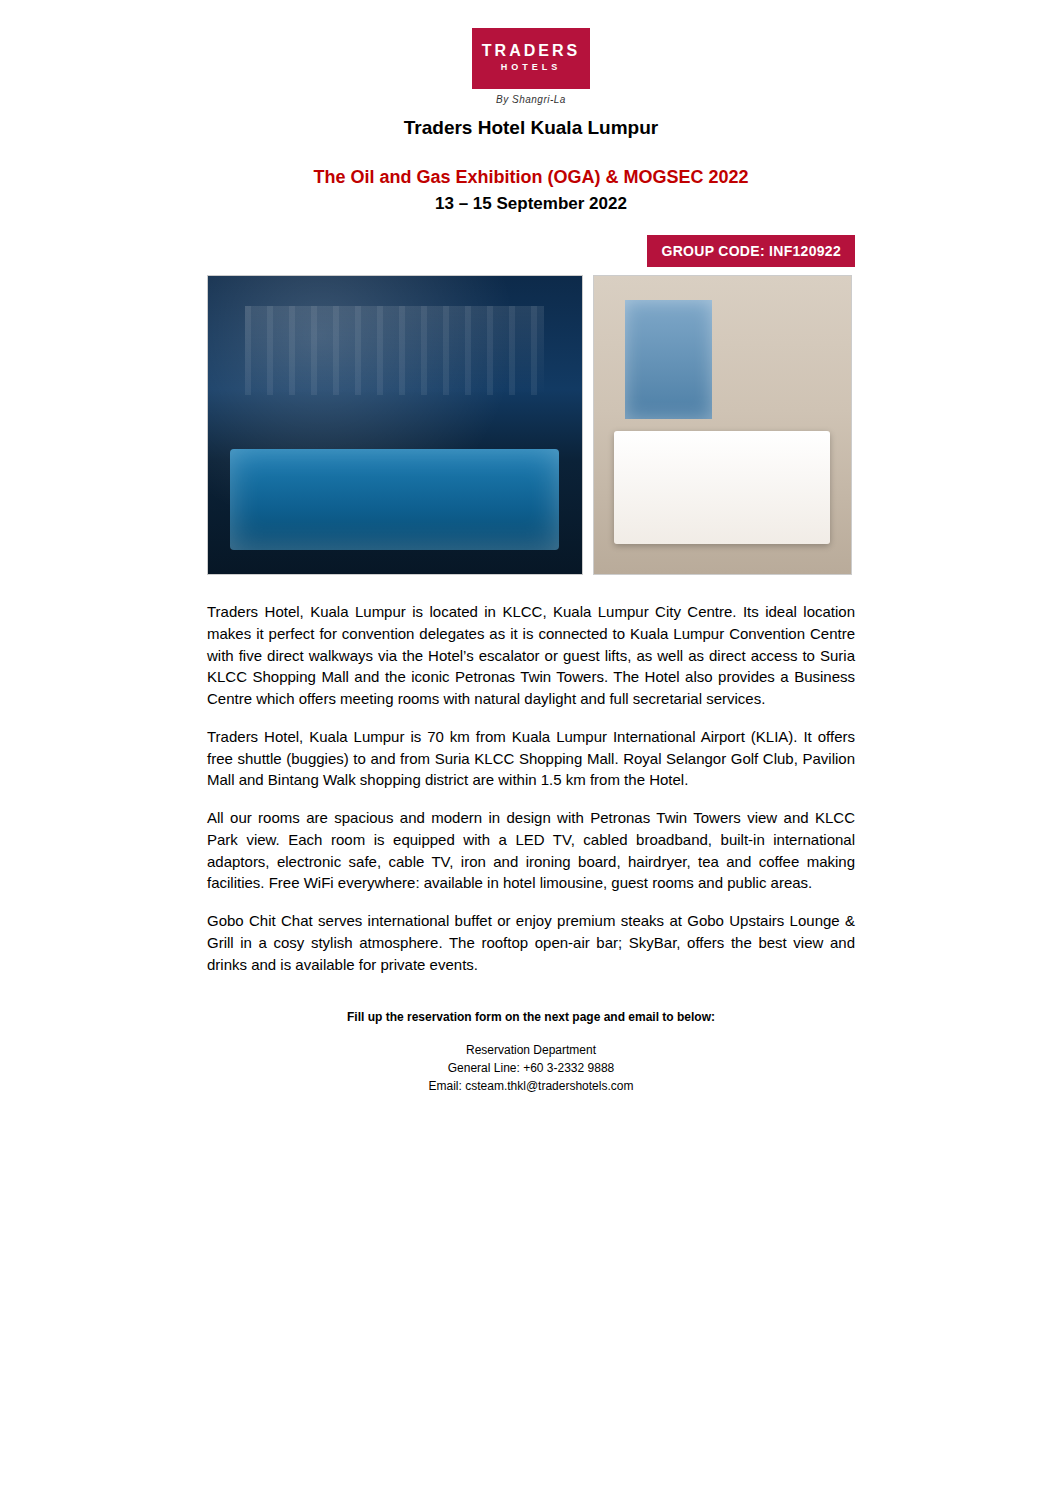TRADERS HOTELS
By Shangri-La
Traders Hotel Kuala Lumpur
The Oil and Gas Exhibition (OGA) & MOGSEC 2022
13 – 15 September 2022
GROUP CODE: INF120922
Traders Hotel, Kuala Lumpur is located in KLCC, Kuala Lumpur City Centre. Its ideal location makes it perfect for convention delegates as it is connected to Kuala Lumpur Convention Centre with five direct walkways via the Hotel’s escalator or guest lifts, as well as direct access to Suria KLCC Shopping Mall and the iconic Petronas Twin Towers. The Hotel also provides a Business Centre which offers meeting rooms with natural daylight and full secretarial services.
Traders Hotel, Kuala Lumpur is 70 km from Kuala Lumpur International Airport (KLIA). It offers free shuttle (buggies) to and from Suria KLCC Shopping Mall. Royal Selangor Golf Club, Pavilion Mall and Bintang Walk shopping district are within 1.5 km from the Hotel.
All our rooms are spacious and modern in design with Petronas Twin Towers view and KLCC Park view. Each room is equipped with a LED TV, cabled broadband, built-in international adaptors, electronic safe, cable TV, iron and ironing board, hairdryer, tea and coffee making facilities. Free WiFi everywhere: available in hotel limousine, guest rooms and public areas.
Gobo Chit Chat serves international buffet or enjoy premium steaks at Gobo Upstairs Lounge & Grill in a cosy stylish atmosphere. The rooftop open-air bar; SkyBar, offers the best view and drinks and is available for private events.
Fill up the reservation form on the next page and email to below:
Reservation Department
General Line: +60 3-2332 9888
Email: csteam.thkl@tradershotels.com